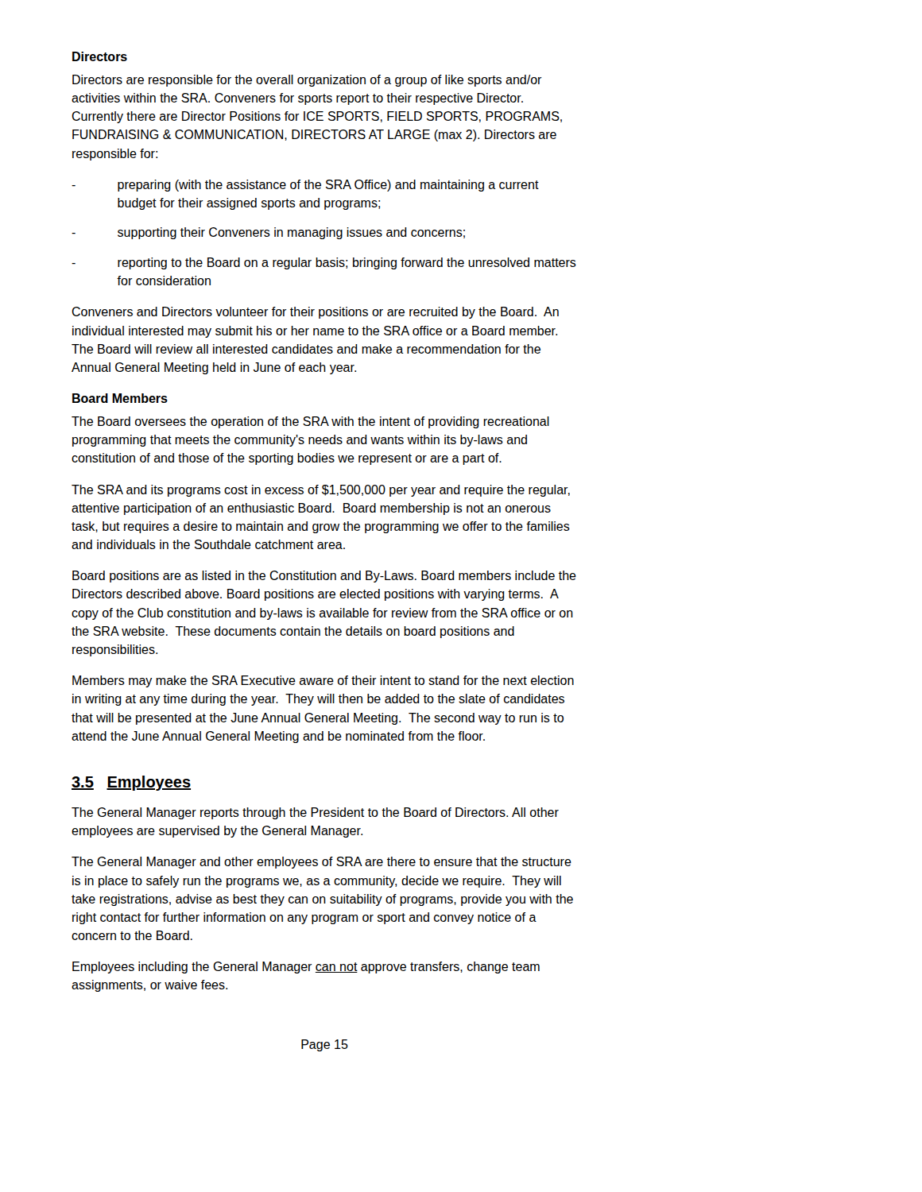Directors
Directors are responsible for the overall organization of a group of like sports and/or activities within the SRA. Conveners for sports report to their respective Director. Currently there are Director Positions for ICE SPORTS, FIELD SPORTS, PROGRAMS, FUNDRAISING & COMMUNICATION, DIRECTORS AT LARGE (max 2). Directors are responsible for:
preparing (with the assistance of the SRA Office) and maintaining a current budget for their assigned sports and programs;
supporting their Conveners in managing issues and concerns;
reporting to the Board on a regular basis; bringing forward the unresolved matters for consideration
Conveners and Directors volunteer for their positions or are recruited by the Board. An individual interested may submit his or her name to the SRA office or a Board member. The Board will review all interested candidates and make a recommendation for the Annual General Meeting held in June of each year.
Board Members
The Board oversees the operation of the SRA with the intent of providing recreational programming that meets the community's needs and wants within its by-laws and constitution of and those of the sporting bodies we represent or are a part of.
The SRA and its programs cost in excess of $1,500,000 per year and require the regular, attentive participation of an enthusiastic Board. Board membership is not an onerous task, but requires a desire to maintain and grow the programming we offer to the families and individuals in the Southdale catchment area.
Board positions are as listed in the Constitution and By-Laws. Board members include the Directors described above. Board positions are elected positions with varying terms. A copy of the Club constitution and by-laws is available for review from the SRA office or on the SRA website. These documents contain the details on board positions and responsibilities.
Members may make the SRA Executive aware of their intent to stand for the next election in writing at any time during the year. They will then be added to the slate of candidates that will be presented at the June Annual General Meeting. The second way to run is to attend the June Annual General Meeting and be nominated from the floor.
3.5 Employees
The General Manager reports through the President to the Board of Directors. All other employees are supervised by the General Manager.
The General Manager and other employees of SRA are there to ensure that the structure is in place to safely run the programs we, as a community, decide we require. They will take registrations, advise as best they can on suitability of programs, provide you with the right contact for further information on any program or sport and convey notice of a concern to the Board.
Employees including the General Manager can not approve transfers, change team assignments, or waive fees.
Page 15